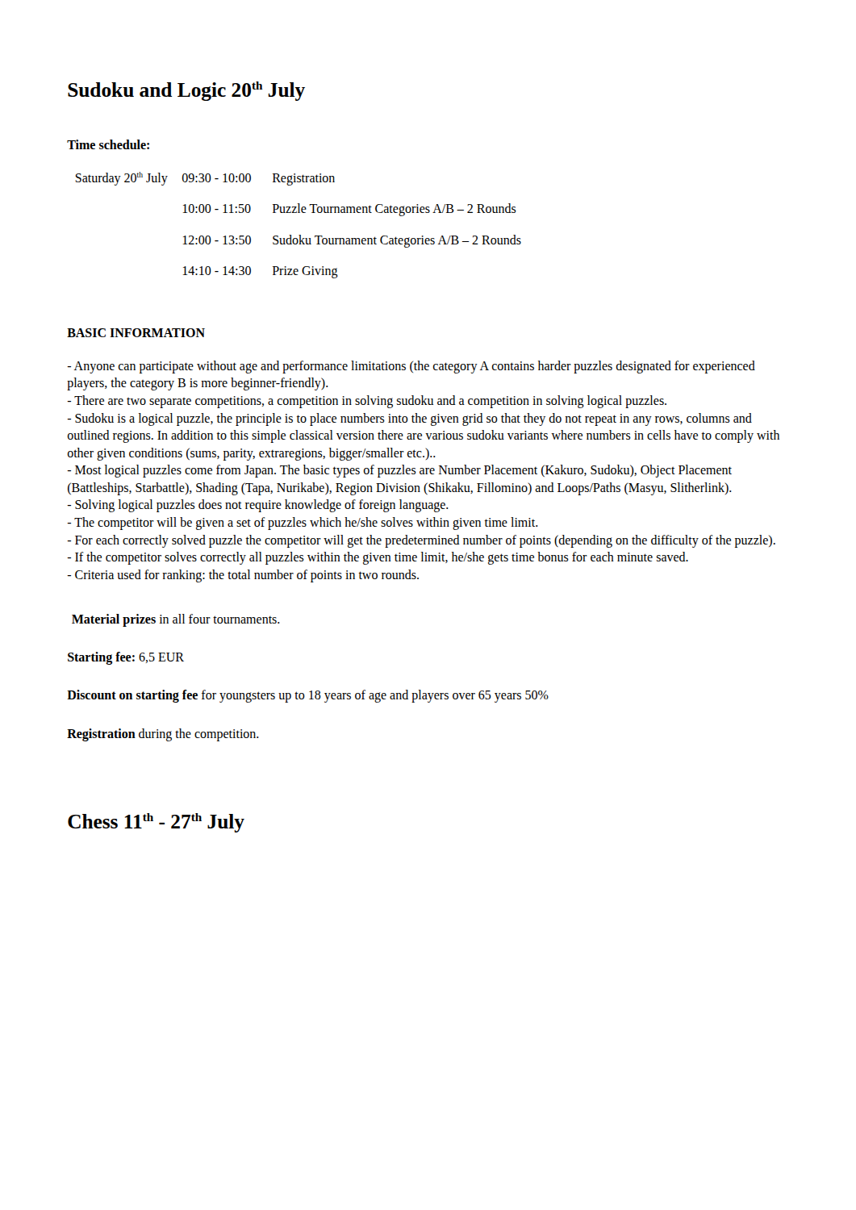Sudoku and Logic 20th July
Time schedule:
| Saturday 20 th July | 09:30 - 10:00 | Registration |
| | 10:00 - 11:50 | Puzzle Tournament Categories A/B – 2 Rounds |
| | 12:00 - 13:50 | Sudoku Tournament Categories A/B – 2 Rounds |
| | 14:10 - 14:30 | Prize Giving |
BASIC INFORMATION
- Anyone can participate without age and performance limitations (the category A contains harder puzzles designated for experienced players, the category B is more beginner-friendly).
- There are two separate competitions, a competition in solving sudoku and a competition in solving logical puzzles.
- Sudoku is a logical puzzle, the principle is to place numbers into the given grid so that they do not repeat in any rows, columns and outlined regions. In addition to this simple classical version there are various sudoku variants where numbers in cells have to comply with other given conditions (sums, parity, extraregions, bigger/smaller etc.)..
- Most logical puzzles come from Japan. The basic types of puzzles are Number Placement (Kakuro, Sudoku), Object Placement (Battleships, Starbattle), Shading (Tapa, Nurikabe), Region Division (Shikaku, Fillomino) and Loops/Paths (Masyu, Slitherlink).
- Solving logical puzzles does not require knowledge of foreign language.
- The competitor will be given a set of puzzles which he/she solves within given time limit.
- For each correctly solved puzzle the competitor will get the predetermined number of points (depending on the difficulty of the puzzle).
- If the competitor solves correctly all puzzles within the given time limit, he/she gets time bonus for each minute saved.
- Criteria used for ranking: the total number of points in two rounds.
Material prizes in all four tournaments.
Starting fee: 6,5 EUR
Discount on starting fee for youngsters up to 18 years of age and players over 65 years 50%
Registration during the competition.
Chess 11th - 27th July